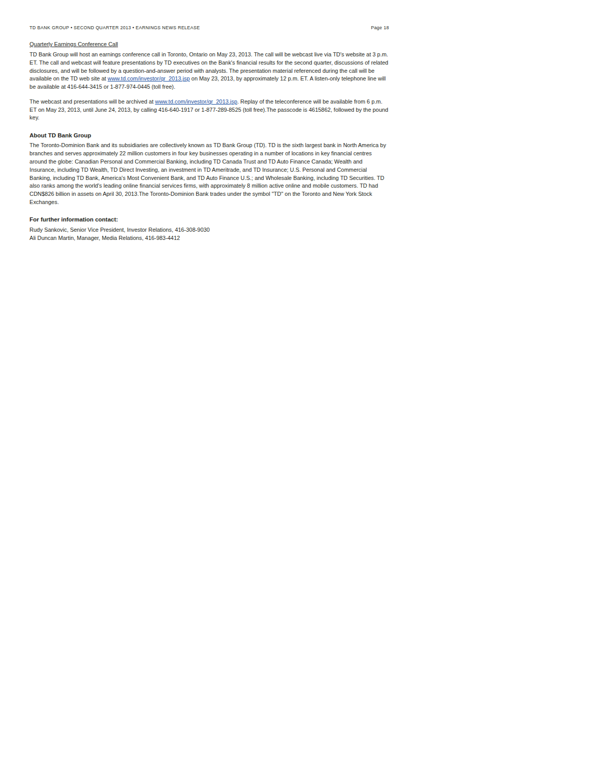TD BANK GROUP • SECOND QUARTER 2013 • EARNINGS NEWS RELEASE
Page 18
Quarterly Earnings Conference Call
TD Bank Group will host an earnings conference call in Toronto, Ontario on May 23, 2013. The call will be webcast live via TD's website at 3 p.m. ET. The call and webcast will feature presentations by TD executives on the Bank's financial results for the second quarter, discussions of related disclosures, and will be followed by a question-and-answer period with analysts. The presentation material referenced during the call will be available on the TD web site at www.td.com/investor/qr_2013.jsp on May 23, 2013, by approximately 12 p.m. ET. A listen-only telephone line will be available at 416-644-3415 or 1-877-974-0445 (toll free).
The webcast and presentations will be archived at www.td.com/investor/qr_2013.jsp. Replay of the teleconference will be available from 6 p.m. ET on May 23, 2013, until June 24, 2013, by calling 416-640-1917 or 1-877-289-8525 (toll free).The passcode is 4615862, followed by the pound key.
About TD Bank Group
The Toronto-Dominion Bank and its subsidiaries are collectively known as TD Bank Group (TD). TD is the sixth largest bank in North America by branches and serves approximately 22 million customers in four key businesses operating in a number of locations in key financial centres around the globe: Canadian Personal and Commercial Banking, including TD Canada Trust and TD Auto Finance Canada; Wealth and Insurance, including TD Wealth, TD Direct Investing, an investment in TD Ameritrade, and TD Insurance; U.S. Personal and Commercial Banking, including TD Bank, America's Most Convenient Bank, and TD Auto Finance U.S.; and Wholesale Banking, including TD Securities. TD also ranks among the world's leading online financial services firms, with approximately 8 million active online and mobile customers. TD had CDN$826 billion in assets on April 30, 2013.The Toronto-Dominion Bank trades under the symbol "TD" on the Toronto and New York Stock Exchanges.
For further information contact:
Rudy Sankovic, Senior Vice President, Investor Relations, 416-308-9030
Ali Duncan Martin, Manager, Media Relations, 416-983-4412